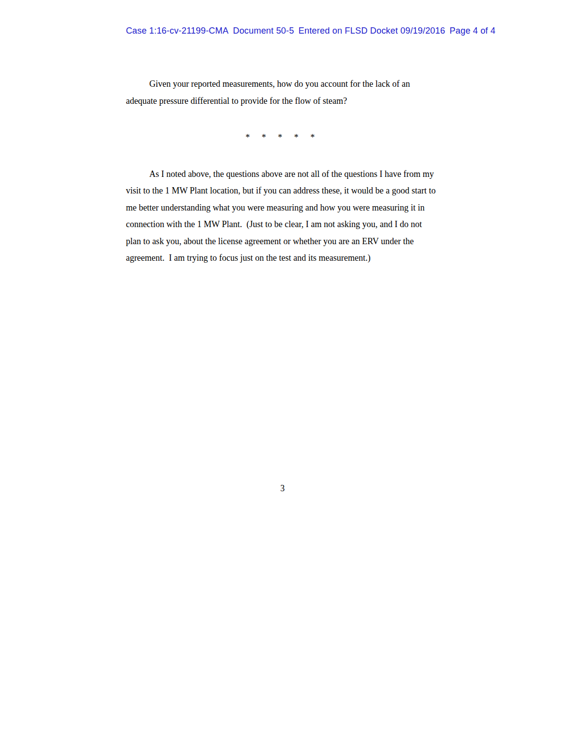Case 1:16-cv-21199-CMA Document 50-5 Entered on FLSD Docket 09/19/2016 Page 4 of 4
Given your reported measurements, how do you account for the lack of an adequate pressure differential to provide for the flow of steam?
* * * * *
As I noted above, the questions above are not all of the questions I have from my visit to the 1 MW Plant location, but if you can address these, it would be a good start to me better understanding what you were measuring and how you were measuring it in connection with the 1 MW Plant. (Just to be clear, I am not asking you, and I do not plan to ask you, about the license agreement or whether you are an ERV under the agreement. I am trying to focus just on the test and its measurement.)
3